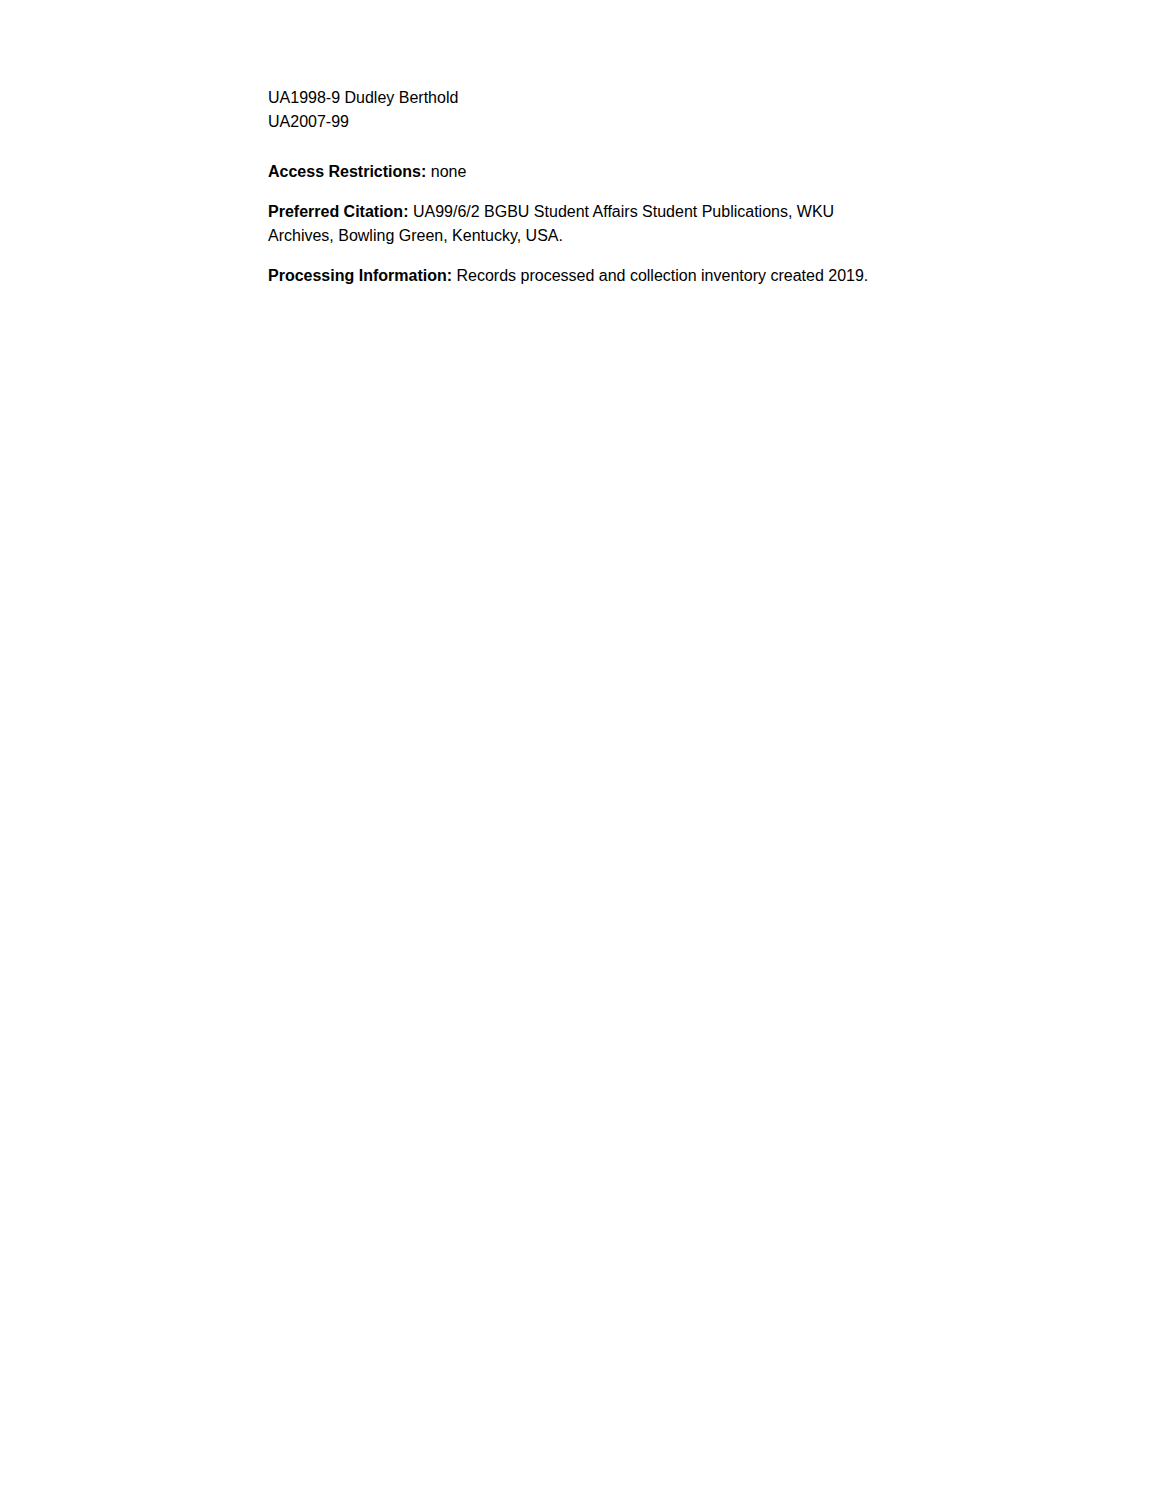UA1998-9 Dudley Berthold UA2007-99
Access Restrictions: none
Preferred Citation: UA99/6/2 BGBU Student Affairs Student Publications, WKU Archives, Bowling Green, Kentucky, USA.
Processing Information: Records processed and collection inventory created 2019.